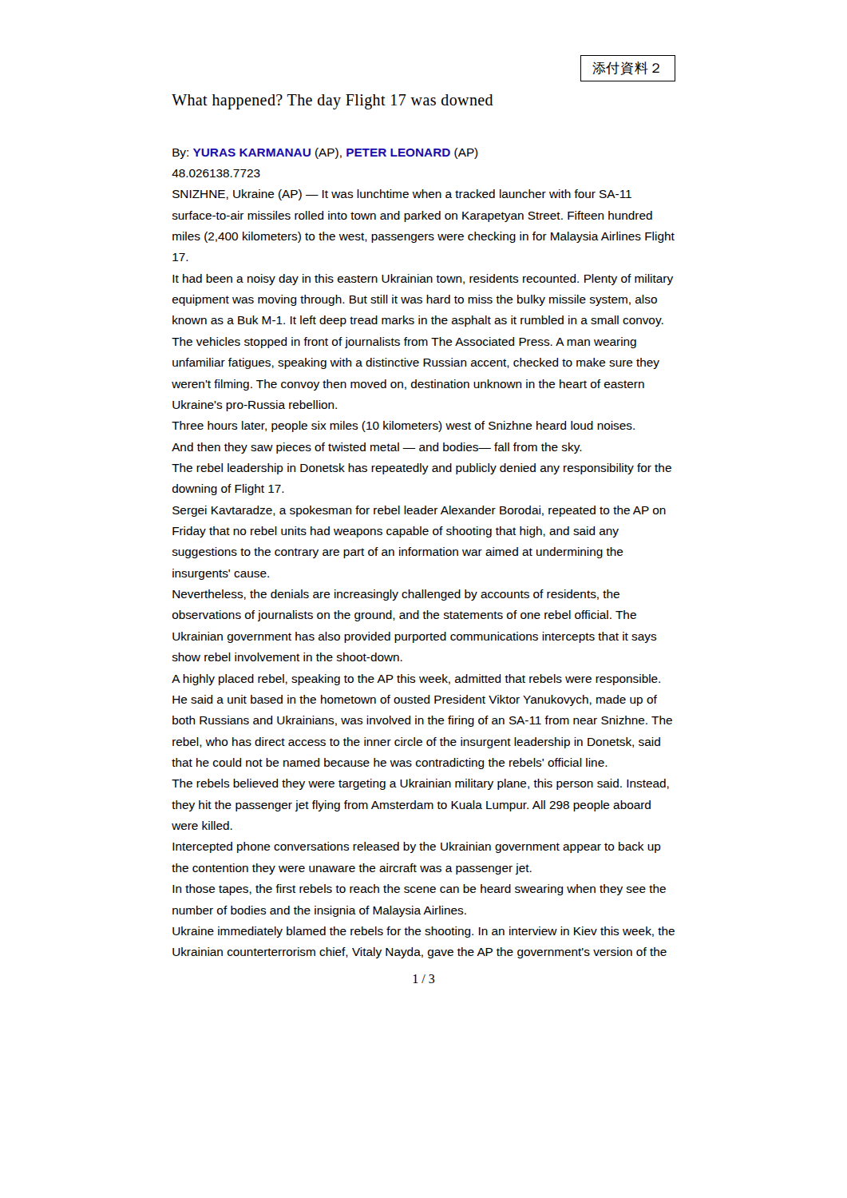添付資料２
What happened? The day Flight 17 was downed
By: YURAS KARMANAU (AP), PETER LEONARD (AP)
48.026138.7723
SNIZHNE, Ukraine (AP) — It was lunchtime when a tracked launcher with four SA-11 surface-to-air missiles rolled into town and parked on Karapetyan Street. Fifteen hundred miles (2,400 kilometers) to the west, passengers were checking in for Malaysia Airlines Flight 17.
It had been a noisy day in this eastern Ukrainian town, residents recounted. Plenty of military equipment was moving through. But still it was hard to miss the bulky missile system, also known as a Buk M-1. It left deep tread marks in the asphalt as it rumbled in a small convoy.
The vehicles stopped in front of journalists from The Associated Press. A man wearing unfamiliar fatigues, speaking with a distinctive Russian accent, checked to make sure they weren't filming. The convoy then moved on, destination unknown in the heart of eastern Ukraine's pro-Russia rebellion.
Three hours later, people six miles (10 kilometers) west of Snizhne heard loud noises.
And then they saw pieces of twisted metal — and bodies— fall from the sky.
The rebel leadership in Donetsk has repeatedly and publicly denied any responsibility for the downing of Flight 17.
Sergei Kavtaradze, a spokesman for rebel leader Alexander Borodai, repeated to the AP on Friday that no rebel units had weapons capable of shooting that high, and said any suggestions to the contrary are part of an information war aimed at undermining the insurgents' cause.
Nevertheless, the denials are increasingly challenged by accounts of residents, the observations of journalists on the ground, and the statements of one rebel official. The Ukrainian government has also provided purported communications intercepts that it says show rebel involvement in the shoot-down.
A highly placed rebel, speaking to the AP this week, admitted that rebels were responsible. He said a unit based in the hometown of ousted President Viktor Yanukovych, made up of both Russians and Ukrainians, was involved in the firing of an SA-11 from near Snizhne. The rebel, who has direct access to the inner circle of the insurgent leadership in Donetsk, said that he could not be named because he was contradicting the rebels' official line.
The rebels believed they were targeting a Ukrainian military plane, this person said. Instead, they hit the passenger jet flying from Amsterdam to Kuala Lumpur. All 298 people aboard were killed.
Intercepted phone conversations released by the Ukrainian government appear to back up the contention they were unaware the aircraft was a passenger jet.
In those tapes, the first rebels to reach the scene can be heard swearing when they see the number of bodies and the insignia of Malaysia Airlines.
Ukraine immediately blamed the rebels for the shooting. In an interview in Kiev this week, the Ukrainian counterterrorism chief, Vitaly Nayda, gave the AP the government's version of the
1 / 3